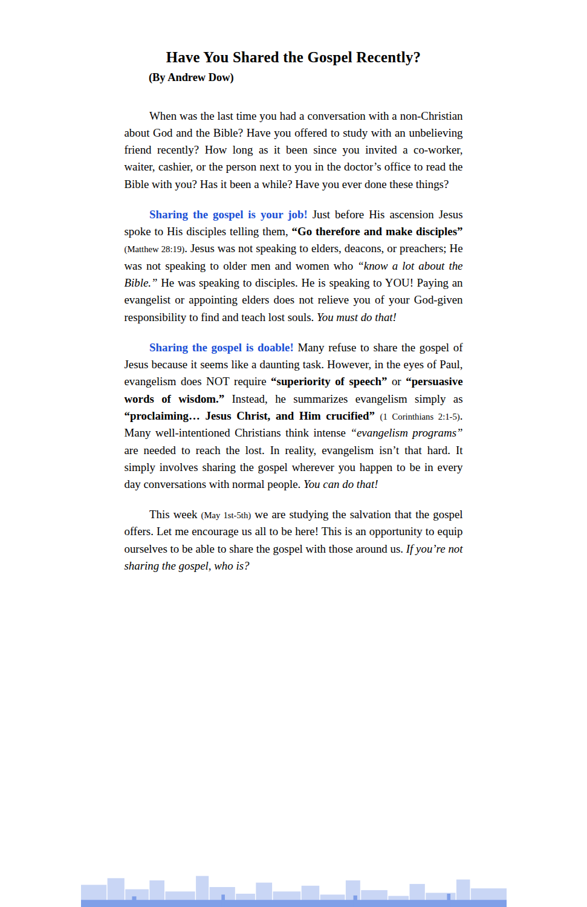Have You Shared the Gospel Recently?
(By Andrew Dow)
When was the last time you had a conversation with a non-Christian about God and the Bible? Have you offered to study with an unbelieving friend recently? How long as it been since you invited a co-worker, waiter, cashier, or the person next to you in the doctor’s office to read the Bible with you? Has it been a while? Have you ever done these things?
Sharing the gospel is your job! Just before His ascension Jesus spoke to His disciples telling them, “Go therefore and make disciples” (Matthew 28:19). Jesus was not speaking to elders, deacons, or preachers; He was not speaking to older men and women who “know a lot about the Bible.” He was speaking to disciples. He is speaking to YOU! Paying an evangelist or appointing elders does not relieve you of your God-given responsibility to find and teach lost souls. You must do that!
Sharing the gospel is doable! Many refuse to share the gospel of Jesus because it seems like a daunting task. However, in the eyes of Paul, evangelism does NOT require “superiority of speech” or “persuasive words of wisdom.” Instead, he summarizes evangelism simply as “proclaiming… Jesus Christ, and Him crucified” (1 Corinthians 2:1-5). Many well-intentioned Christians think intense “evangelism programs” are needed to reach the lost. In reality, evangelism isn’t that hard. It simply involves sharing the gospel wherever you happen to be in every day conversations with normal people. You can do that!
This week (May 1st-5th) we are studying the salvation that the gospel offers. Let me encourage us all to be here! This is an opportunity to equip ourselves to be able to share the gospel with those around us. If you’re not sharing the gospel, who is?